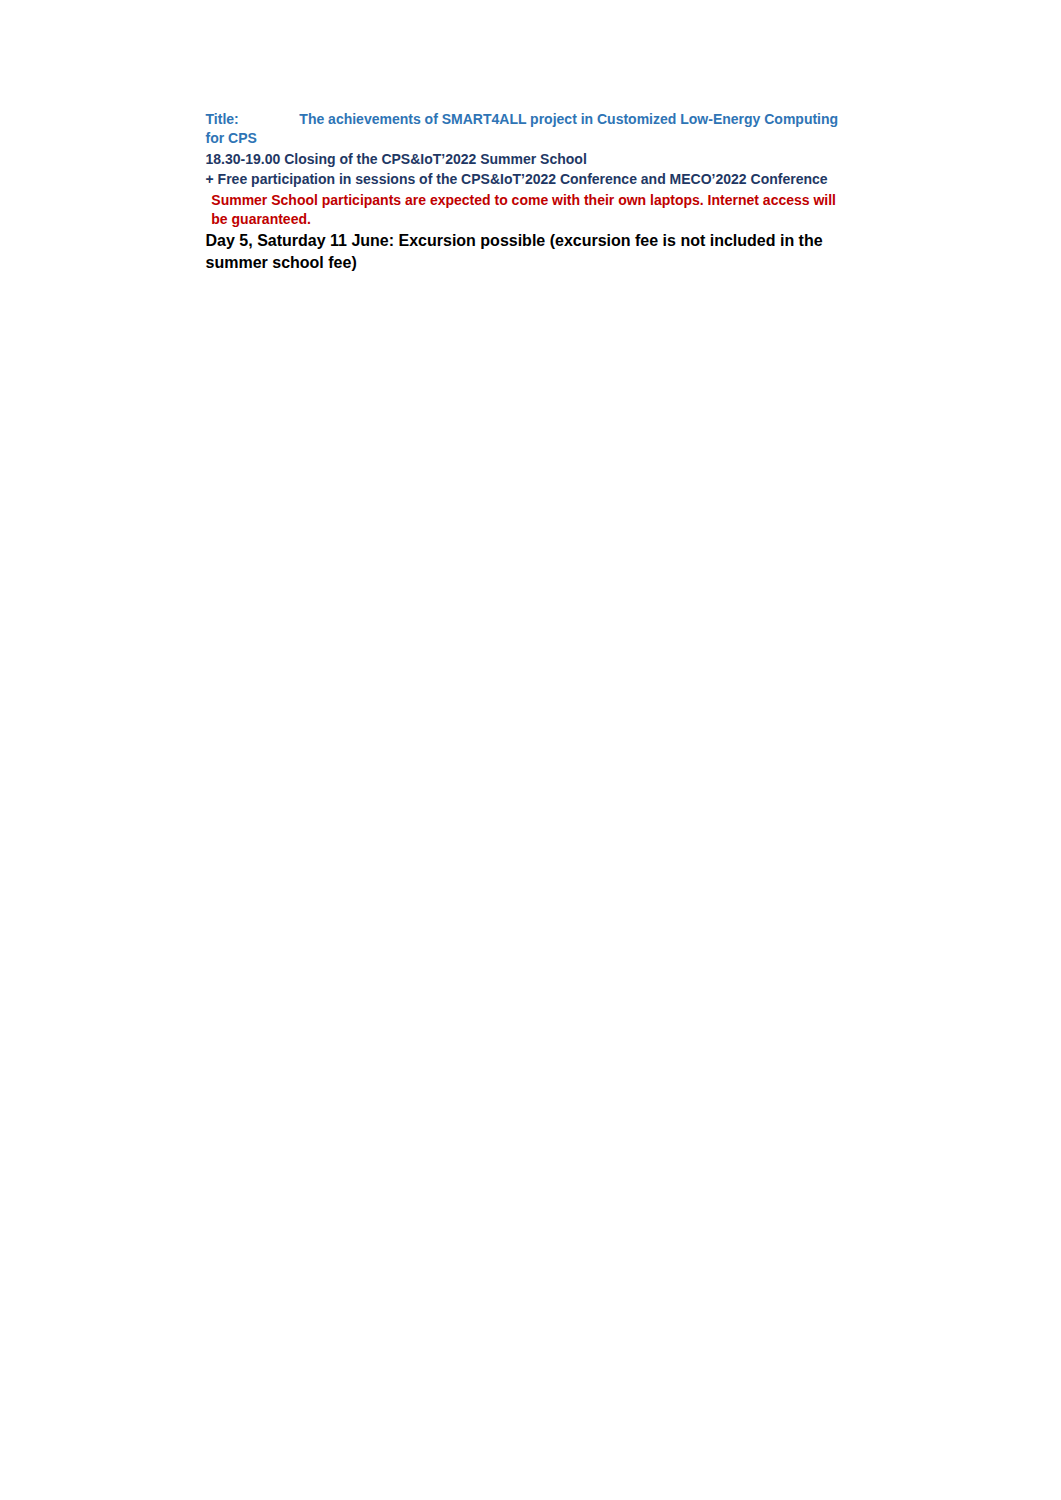Title: The achievements of SMART4ALL project in Customized Low-Energy Computing for CPS
18.30-19.00 Closing of the CPS&IoT’2022 Summer School
+ Free participation in sessions of the CPS&IoT’2022 Conference and MECO’2022 Conference
Summer School participants are expected to come with their own laptops. Internet access will be guaranteed.
Day 5, Saturday 11 June: Excursion possible (excursion fee is not included in the summer school fee)